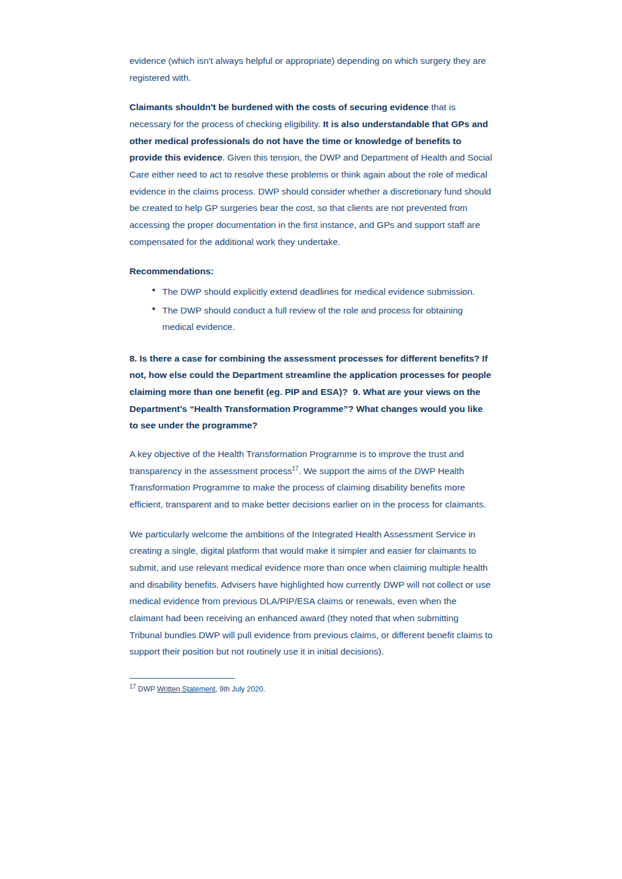evidence (which isn't always helpful or appropriate) depending on which surgery they are registered with.
Claimants shouldn't be burdened with the costs of securing evidence that is necessary for the process of checking eligibility. It is also understandable that GPs and other medical professionals do not have the time or knowledge of benefits to provide this evidence. Given this tension, the DWP and Department of Health and Social Care either need to act to resolve these problems or think again about the role of medical evidence in the claims process. DWP should consider whether a discretionary fund should be created to help GP surgeries bear the cost, so that clients are not prevented from accessing the proper documentation in the first instance, and GPs and support staff are compensated for the additional work they undertake.
Recommendations:
The DWP should explicitly extend deadlines for medical evidence submission.
The DWP should conduct a full review of the role and process for obtaining medical evidence.
8. Is there a case for combining the assessment processes for different benefits? If not, how else could the Department streamline the application processes for people claiming more than one benefit (eg. PIP and ESA)? 9. What are your views on the Department's “Health Transformation Programme”? What changes would you like to see under the programme?
A key objective of the Health Transformation Programme is to improve the trust and transparency in the assessment process17. We support the aims of the DWP Health Transformation Programme to make the process of claiming disability benefits more efficient, transparent and to make better decisions earlier on in the process for claimants.
We particularly welcome the ambitions of the Integrated Health Assessment Service in creating a single, digital platform that would make it simpler and easier for claimants to submit, and use relevant medical evidence more than once when claiming multiple health and disability benefits. Advisers have highlighted how currently DWP will not collect or use medical evidence from previous DLA/PIP/ESA claims or renewals, even when the claimant had been receiving an enhanced award (they noted that when submitting Tribunal bundles DWP will pull evidence from previous claims, or different benefit claims to support their position but not routinely use it in initial decisions).
17 DWP Written Statement, 9th July 2020.